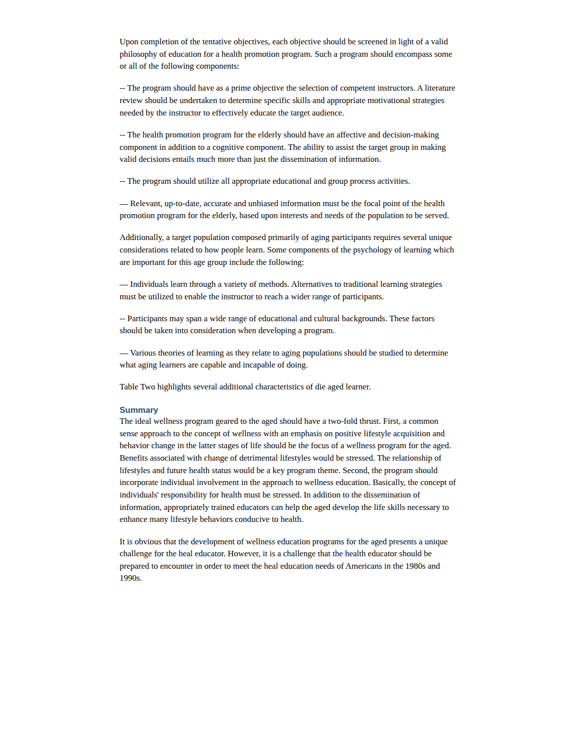Upon completion of the tentative objectives, each objective should be screened in light of a valid philosophy of education for a health promotion program. Such a program should encompass some or all of the following components:
-- The program should have as a prime objective the selection of competent instructors. A literature review should be undertaken to determine specific skills and appropriate motivational strategies needed by the instructor to effectively educate the target audience.
-- The health promotion program for the elderly should have an affective and decision-making component in addition to a cognitive component. The ability to assist the target group in making valid decisions entails much more than just the dissemination of information.
-- The program should utilize all appropriate educational and group process activities.
— Relevant, up-to-date, accurate and unbiased information must be the focal point of the health promotion program for the elderly, based upon interests and needs of the population to be served.
Additionally, a target population composed primarily of aging participants requires several unique considerations related to how people learn. Some components of the psychology of learning which are important for this age group include the following:
— Individuals learn through a variety of methods. Alternatives to traditional learning strategies must be utilized to enable the instructor to reach a wider range of participants.
-- Participants may span a wide range of educational and cultural backgrounds. These factors should be taken into consideration when developing a program.
— Various theories of learning as they relate to aging populations should be studied to determine what aging learners are capable and incapable of doing.
Table Two highlights several additional characteristics of die aged learner.
Summary
The ideal wellness program geared to the aged should have a two-fold thrust. First, a common sense approach to the concept of wellness with an emphasis on positive lifestyle acquisition and behavior change in the latter stages of life should be the focus of a wellness program for the aged. Benefits associated with change of detrimental lifestyles would be stressed. The relationship of lifestyles and future health status would be a key program theme. Second, the program should incorporate individual involvement in the approach to wellness education. Basically, the concept of individuals' responsibility for health must be stressed. In addition to the dissemination of information, appropriately trained educators can help the aged develop the life skills necessary to enhance many lifestyle behaviors conducive to health.
It is obvious that the development of wellness education programs for the aged presents a unique challenge for the heal educator. However, it is a challenge that the health educator should be prepared to encounter in order to meet the heal education needs of Americans in the 1980s and 1990s.